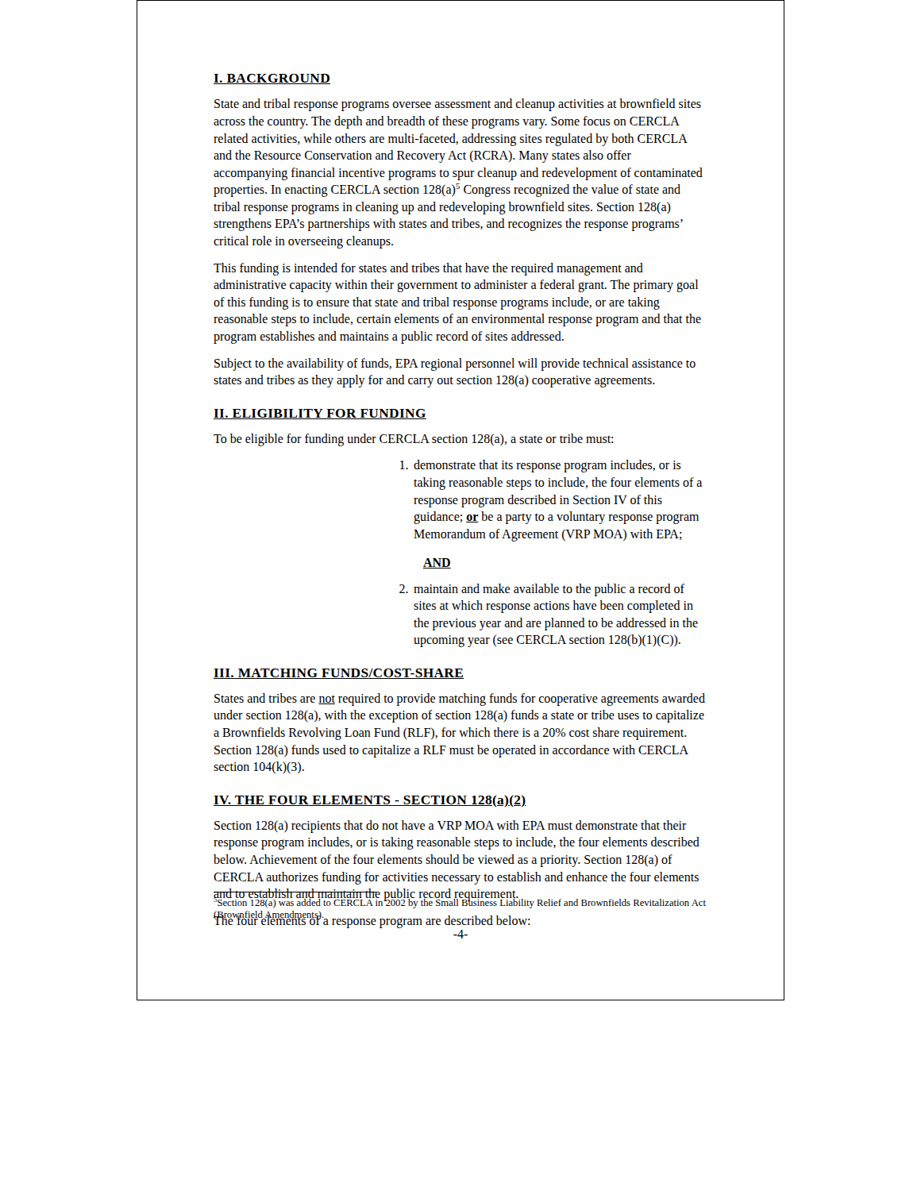I. BACKGROUND
State and tribal response programs oversee assessment and cleanup activities at brownfield sites across the country. The depth and breadth of these programs vary. Some focus on CERCLA related activities, while others are multi-faceted, addressing sites regulated by both CERCLA and the Resource Conservation and Recovery Act (RCRA). Many states also offer accompanying financial incentive programs to spur cleanup and redevelopment of contaminated properties. In enacting CERCLA section 128(a)5 Congress recognized the value of state and tribal response programs in cleaning up and redeveloping brownfield sites. Section 128(a) strengthens EPA’s partnerships with states and tribes, and recognizes the response programs’ critical role in overseeing cleanups.
This funding is intended for states and tribes that have the required management and administrative capacity within their government to administer a federal grant. The primary goal of this funding is to ensure that state and tribal response programs include, or are taking reasonable steps to include, certain elements of an environmental response program and that the program establishes and maintains a public record of sites addressed.
Subject to the availability of funds, EPA regional personnel will provide technical assistance to states and tribes as they apply for and carry out section 128(a) cooperative agreements.
II. ELIGIBILITY FOR FUNDING
To be eligible for funding under CERCLA section 128(a), a state or tribe must:
demonstrate that its response program includes, or is taking reasonable steps to include, the four elements of a response program described in Section IV of this guidance; or be a party to a voluntary response program Memorandum of Agreement (VRP MOA) with EPA;
AND
maintain and make available to the public a record of sites at which response actions have been completed in the previous year and are planned to be addressed in the upcoming year (see CERCLA section 128(b)(1)(C)).
III. MATCHING FUNDS/COST-SHARE
States and tribes are not required to provide matching funds for cooperative agreements awarded under section 128(a), with the exception of section 128(a) funds a state or tribe uses to capitalize a Brownfields Revolving Loan Fund (RLF), for which there is a 20% cost share requirement. Section 128(a) funds used to capitalize a RLF must be operated in accordance with CERCLA section 104(k)(3).
IV. THE FOUR ELEMENTS - SECTION 128(a)(2)
Section 128(a) recipients that do not have a VRP MOA with EPA must demonstrate that their response program includes, or is taking reasonable steps to include, the four elements described below. Achievement of the four elements should be viewed as a priority. Section 128(a) of CERCLA authorizes funding for activities necessary to establish and enhance the four elements and to establish and maintain the public record requirement.
The four elements of a response program are described below:
5Section 128(a) was added to CERCLA in 2002 by the Small Business Liability Relief and Brownfields Revitalization Act (Brownfield Amendments).
-4-